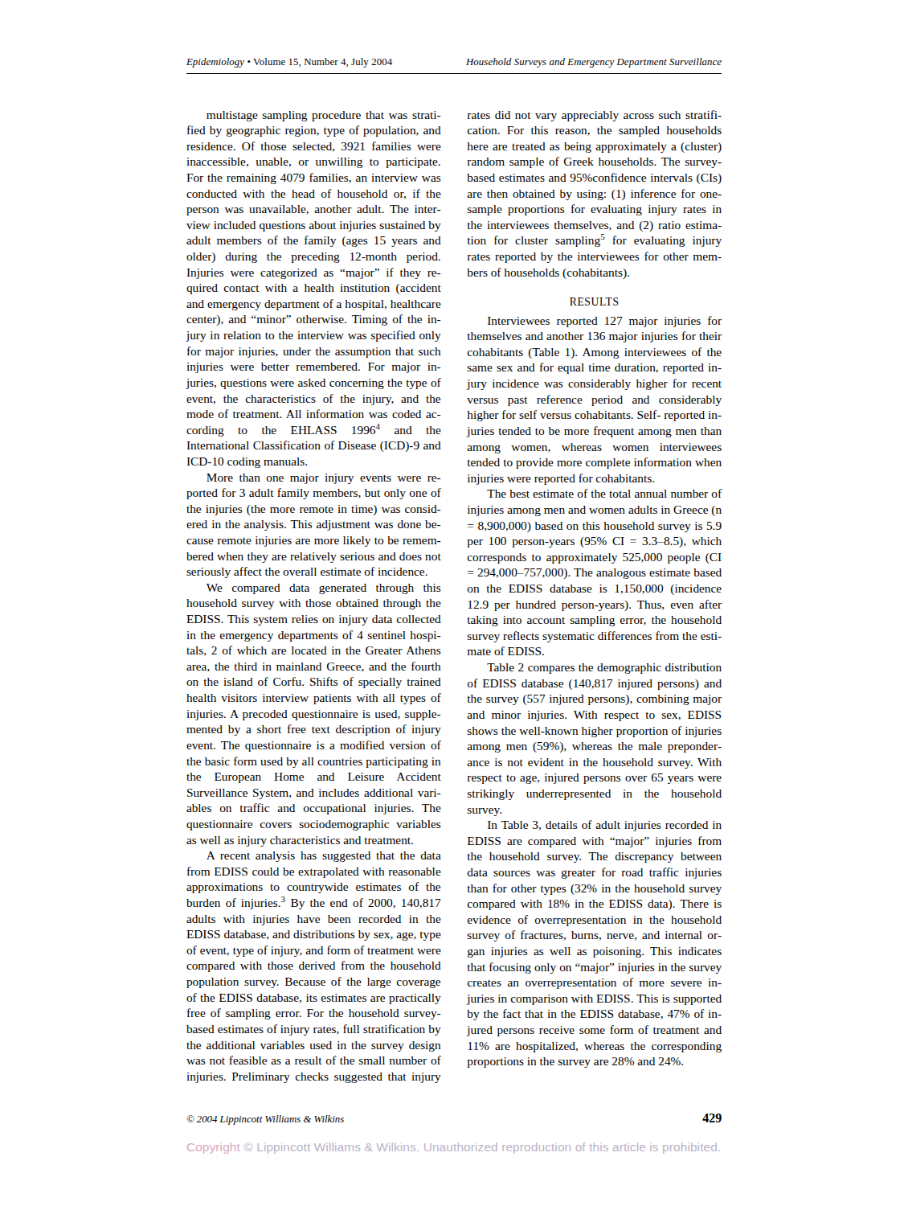Epidemiology • Volume 15, Number 4, July 2004
Household Surveys and Emergency Department Surveillance
multistage sampling procedure that was stratified by geographic region, type of population, and residence. Of those selected, 3921 families were inaccessible, unable, or unwilling to participate. For the remaining 4079 families, an interview was conducted with the head of household or, if the person was unavailable, another adult. The interview included questions about injuries sustained by adult members of the family (ages 15 years and older) during the preceding 12-month period. Injuries were categorized as “major” if they required contact with a health institution (accident and emergency department of a hospital, healthcare center), and “minor” otherwise. Timing of the injury in relation to the interview was specified only for major injuries, under the assumption that such injuries were better remembered. For major injuries, questions were asked concerning the type of event, the characteristics of the injury, and the mode of treatment. All information was coded according to the EHLASS 19964 and the International Classification of Disease (ICD)-9 and ICD-10 coding manuals.
More than one major injury events were reported for 3 adult family members, but only one of the injuries (the more remote in time) was considered in the analysis. This adjustment was done because remote injuries are more likely to be remembered when they are relatively serious and does not seriously affect the overall estimate of incidence.
We compared data generated through this household survey with those obtained through the EDISS. This system relies on injury data collected in the emergency departments of 4 sentinel hospitals, 2 of which are located in the Greater Athens area, the third in mainland Greece, and the fourth on the island of Corfu. Shifts of specially trained health visitors interview patients with all types of injuries. A precoded questionnaire is used, supplemented by a short free text description of injury event. The questionnaire is a modified version of the basic form used by all countries participating in the European Home and Leisure Accident Surveillance System, and includes additional variables on traffic and occupational injuries. The questionnaire covers sociodemographic variables as well as injury characteristics and treatment.
A recent analysis has suggested that the data from EDISS could be extrapolated with reasonable approximations to countrywide estimates of the burden of injuries.3 By the end of 2000, 140,817 adults with injuries have been recorded in the EDISS database, and distributions by sex, age, type of event, type of injury, and form of treatment were compared with those derived from the household population survey. Because of the large coverage of the EDISS database, its estimates are practically free of sampling error. For the household survey-based estimates of injury rates, full stratification by the additional variables used in the survey design was not feasible as a result of the small number of injuries. Preliminary checks suggested that injury rates did not vary appreciably across such stratification. For this reason, the sampled households here are treated as being approximately a (cluster) random sample of Greek households. The survey-based estimates and 95%confidence intervals (CIs) are then obtained by using: (1) inference for one-sample proportions for evaluating injury rates in the interviewees themselves, and (2) ratio estimation for cluster sampling5 for evaluating injury rates reported by the interviewees for other members of households (cohabitants).
Results
Interviewees reported 127 major injuries for themselves and another 136 major injuries for their cohabitants (Table 1). Among interviewees of the same sex and for equal time duration, reported injury incidence was considerably higher for recent versus past reference period and considerably higher for self versus cohabitants. Self- reported injuries tended to be more frequent among men than among women, whereas women interviewees tended to provide more complete information when injuries were reported for cohabitants.
The best estimate of the total annual number of injuries among men and women adults in Greece (n = 8,900,000) based on this household survey is 5.9 per 100 person-years (95% CI = 3.3–8.5), which corresponds to approximately 525,000 people (CI = 294,000–757,000). The analogous estimate based on the EDISS database is 1,150,000 (incidence 12.9 per hundred person-years). Thus, even after taking into account sampling error, the household survey reflects systematic differences from the estimate of EDISS.
Table 2 compares the demographic distribution of EDISS database (140,817 injured persons) and the survey (557 injured persons), combining major and minor injuries. With respect to sex, EDISS shows the well-known higher proportion of injuries among men (59%), whereas the male preponderance is not evident in the household survey. With respect to age, injured persons over 65 years were strikingly underrepresented in the household survey.
In Table 3, details of adult injuries recorded in EDISS are compared with “major” injuries from the household survey. The discrepancy between data sources was greater for road traffic injuries than for other types (32% in the household survey compared with 18% in the EDISS data). There is evidence of overrepresentation in the household survey of fractures, burns, nerve, and internal organ injuries as well as poisoning. This indicates that focusing only on “major” injuries in the survey creates an overrepresentation of more severe injuries in comparison with EDISS. This is supported by the fact that in the EDISS database, 47% of injured persons receive some form of treatment and 11% are hospitalized, whereas the corresponding proportions in the survey are 28% and 24%.
© 2004 Lippincott Williams & Wilkins
429
Copyright © Lippincott Williams & Wilkins. Unauthorized reproduction of this article is prohibited.